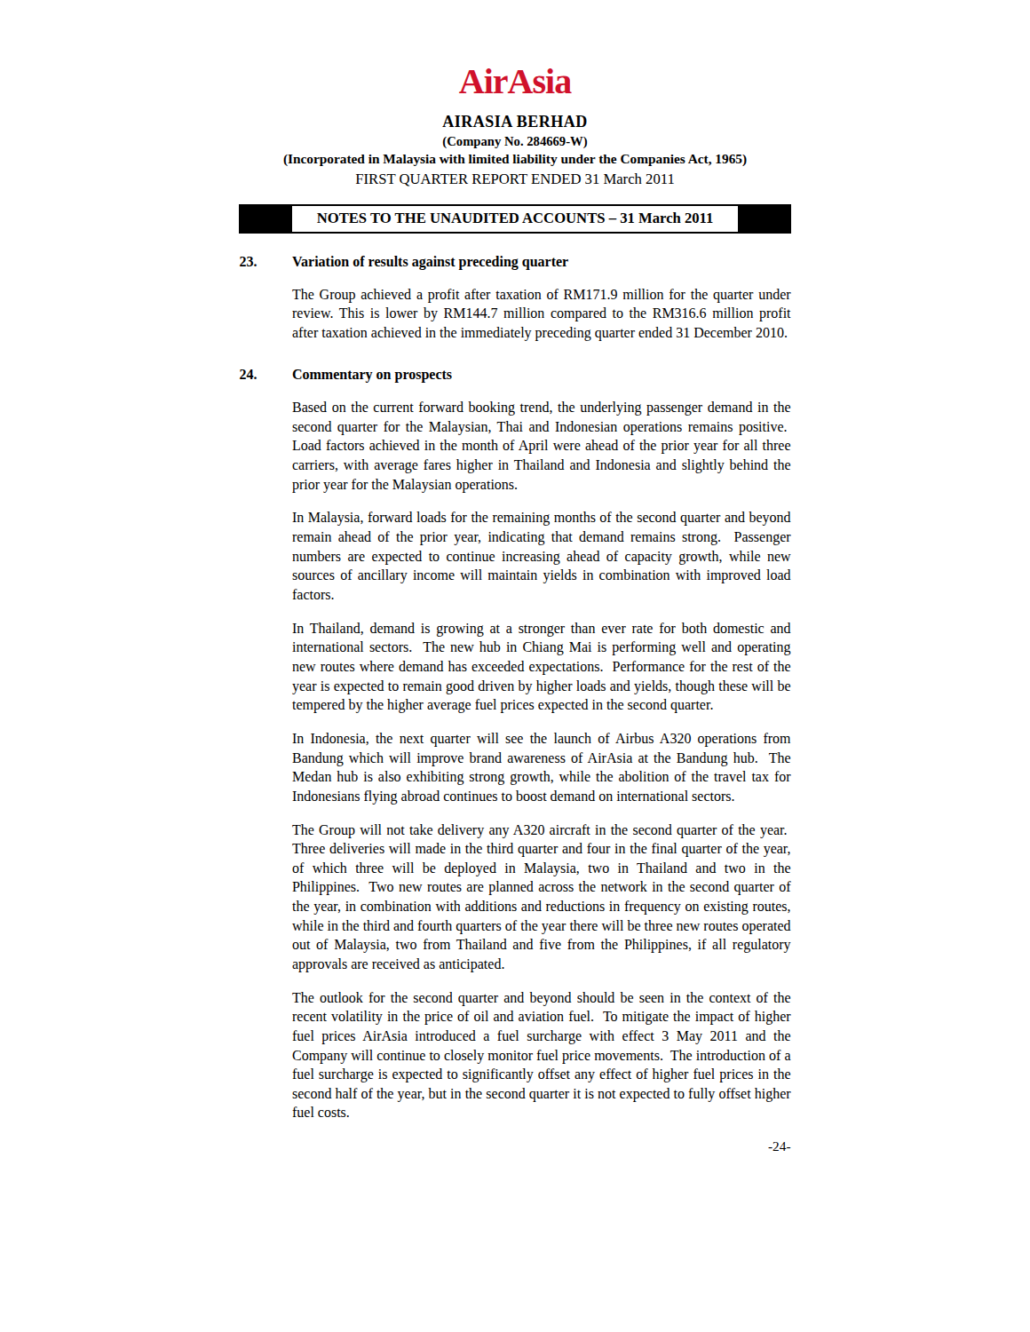AirAsia
AIRASIA BERHAD
(Company No. 284669-W)
(Incorporated in Malaysia with limited liability under the Companies Act, 1965)
FIRST QUARTER REPORT ENDED 31 March 2011
NOTES TO THE UNAUDITED ACCOUNTS – 31 March 2011
23.
Variation of results against preceding quarter
The Group achieved a profit after taxation of RM171.9 million for the quarter under review. This is lower by RM144.7 million compared to the RM316.6 million profit after taxation achieved in the immediately preceding quarter ended 31 December 2010.
24.
Commentary on prospects
Based on the current forward booking trend, the underlying passenger demand in the second quarter for the Malaysian, Thai and Indonesian operations remains positive. Load factors achieved in the month of April were ahead of the prior year for all three carriers, with average fares higher in Thailand and Indonesia and slightly behind the prior year for the Malaysian operations.
In Malaysia, forward loads for the remaining months of the second quarter and beyond remain ahead of the prior year, indicating that demand remains strong. Passenger numbers are expected to continue increasing ahead of capacity growth, while new sources of ancillary income will maintain yields in combination with improved load factors.
In Thailand, demand is growing at a stronger than ever rate for both domestic and international sectors. The new hub in Chiang Mai is performing well and operating new routes where demand has exceeded expectations. Performance for the rest of the year is expected to remain good driven by higher loads and yields, though these will be tempered by the higher average fuel prices expected in the second quarter.
In Indonesia, the next quarter will see the launch of Airbus A320 operations from Bandung which will improve brand awareness of AirAsia at the Bandung hub. The Medan hub is also exhibiting strong growth, while the abolition of the travel tax for Indonesians flying abroad continues to boost demand on international sectors.
The Group will not take delivery any A320 aircraft in the second quarter of the year. Three deliveries will made in the third quarter and four in the final quarter of the year, of which three will be deployed in Malaysia, two in Thailand and two in the Philippines. Two new routes are planned across the network in the second quarter of the year, in combination with additions and reductions in frequency on existing routes, while in the third and fourth quarters of the year there will be three new routes operated out of Malaysia, two from Thailand and five from the Philippines, if all regulatory approvals are received as anticipated.
The outlook for the second quarter and beyond should be seen in the context of the recent volatility in the price of oil and aviation fuel. To mitigate the impact of higher fuel prices AirAsia introduced a fuel surcharge with effect 3 May 2011 and the Company will continue to closely monitor fuel price movements. The introduction of a fuel surcharge is expected to significantly offset any effect of higher fuel prices in the second half of the year, but in the second quarter it is not expected to fully offset higher fuel costs.
-24-